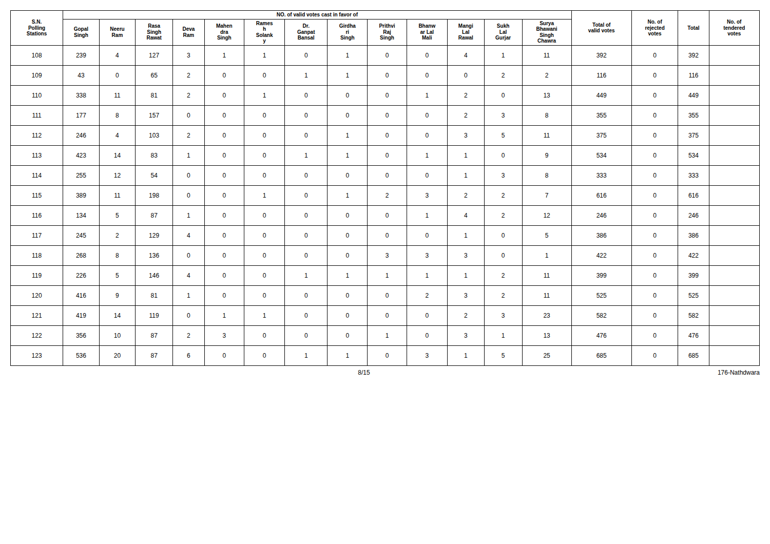| S.N. Polling Stations | NO. of valid votes cast in favor of | Total of valid votes | No. of rejected votes | Total | No. of tendered votes |
| --- | --- | --- | --- | --- | --- |
| Gopal Singh | Neeru Ram | Rasa Singh Rawat | Deva Ram | Mahen dra Singh | Rames h Solank y | Dr. Ganpat Bansal | Girdha ri Singh | Prithvi Raj Singh | Bhanw ar Lal Mali | Mangi Lal Rawal | Sukh Lal Gurjar | Surya Bhawani Singh Chawra |
| 108 | 239 | 4 | 127 | 3 | 1 | 1 | 0 | 1 | 0 | 0 | 4 | 1 | 11 | 392 | 0 | 392 | |
| 109 | 43 | 0 | 65 | 2 | 0 | 0 | 1 | 1 | 0 | 0 | 0 | 2 | 2 | 116 | 0 | 116 | |
| 110 | 338 | 11 | 81 | 2 | 0 | 1 | 0 | 0 | 0 | 1 | 2 | 0 | 13 | 449 | 0 | 449 | |
| 111 | 177 | 8 | 157 | 0 | 0 | 0 | 0 | 0 | 0 | 0 | 2 | 3 | 8 | 355 | 0 | 355 | |
| 112 | 246 | 4 | 103 | 2 | 0 | 0 | 0 | 1 | 0 | 0 | 3 | 5 | 11 | 375 | 0 | 375 | |
| 113 | 423 | 14 | 83 | 1 | 0 | 0 | 1 | 1 | 0 | 1 | 1 | 0 | 9 | 534 | 0 | 534 | |
| 114 | 255 | 12 | 54 | 0 | 0 | 0 | 0 | 0 | 0 | 0 | 1 | 3 | 8 | 333 | 0 | 333 | |
| 115 | 389 | 11 | 198 | 0 | 0 | 1 | 0 | 1 | 2 | 3 | 2 | 2 | 7 | 616 | 0 | 616 | |
| 116 | 134 | 5 | 87 | 1 | 0 | 0 | 0 | 0 | 0 | 1 | 4 | 2 | 12 | 246 | 0 | 246 | |
| 117 | 245 | 2 | 129 | 4 | 0 | 0 | 0 | 0 | 0 | 0 | 1 | 0 | 5 | 386 | 0 | 386 | |
| 118 | 268 | 8 | 136 | 0 | 0 | 0 | 0 | 0 | 3 | 3 | 3 | 0 | 1 | 422 | 0 | 422 | |
| 119 | 226 | 5 | 146 | 4 | 0 | 0 | 1 | 1 | 1 | 1 | 1 | 2 | 11 | 399 | 0 | 399 | |
| 120 | 416 | 9 | 81 | 1 | 0 | 0 | 0 | 0 | 0 | 2 | 3 | 2 | 11 | 525 | 0 | 525 | |
| 121 | 419 | 14 | 119 | 0 | 1 | 1 | 0 | 0 | 0 | 0 | 2 | 3 | 23 | 582 | 0 | 582 | |
| 122 | 356 | 10 | 87 | 2 | 3 | 0 | 0 | 0 | 1 | 0 | 3 | 1 | 13 | 476 | 0 | 476 | |
| 123 | 536 | 20 | 87 | 6 | 0 | 0 | 1 | 1 | 0 | 3 | 1 | 5 | 25 | 685 | 0 | 685 | |
8/15
176-Nathdwara